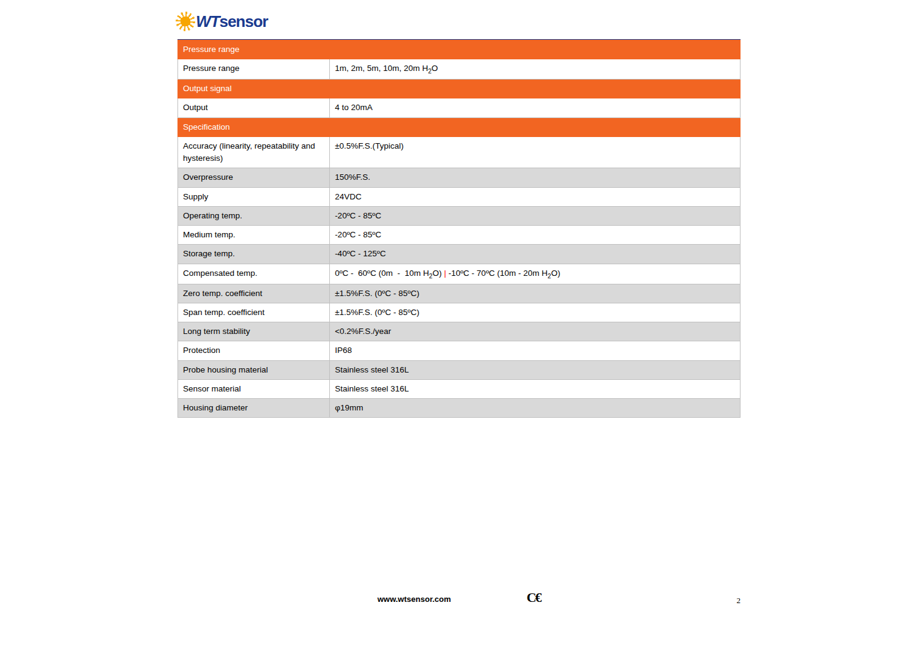WT sensor
| Pressure range |
| Pressure range | 1m, 2m, 5m, 10m, 20m H 2 O |
| Output signal |
| Output | 4 to 20mA |
| Specification |
| Accuracy (linearity, repeatability and hysteresis) | ±0.5%F.S.(Typical) |
| Overpressure | 150%F.S. |
| Supply | 24VDC |
| Operating temp. | -20ºC - 85ºC |
| Medium temp. | -20ºC - 85ºC |
| Storage temp. | -40ºC - 125ºC |
| Compensated temp. | 0ºC - 60ºC (0m - 10m H 2 O) / -10ºC - 70ºC (10m - 20m H 2 O) |
| Zero temp. coefficient | ±1.5%F.S. (0ºC - 85ºC) |
| Span temp. coefficient | ±1.5%F.S. (0ºC - 85ºC) |
| Long term stability | <0.2%F.S./year |
| Protection | IP68 |
| Probe housing material | Stainless steel 316L |
| Sensor material | Stainless steel 316L |
| Housing diameter | φ19mm |
www.wtsensor.com C€
2